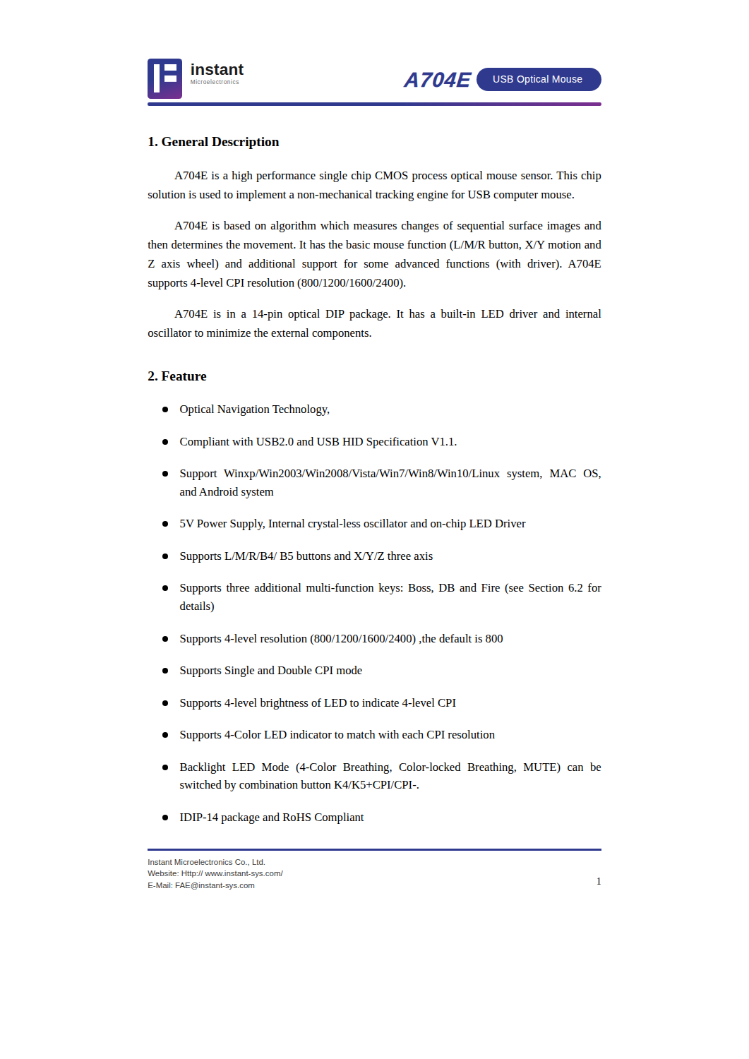instant
Microelectronics
A704E
USB Optical Mouse
1. General Description
A704E is a high performance single chip CMOS process optical mouse sensor. This chip solution is used to implement a non-mechanical tracking engine for USB computer mouse.
A704E is based on algorithm which measures changes of sequential surface images and then determines the movement. It has the basic mouse function (L/M/R button, X/Y motion and Z axis wheel) and additional support for some advanced functions (with driver). A704E supports 4-level CPI resolution (800/1200/1600/2400).
A704E is in a 14-pin optical DIP package. It has a built-in LED driver and internal oscillator to minimize the external components.
2. Feature
Optical Navigation Technology,
Compliant with USB2.0 and USB HID Specification V1.1.
Support Winxp/Win2003/Win2008/Vista/Win7/Win8/Win10/Linux system, MAC OS, and Android system
5V Power Supply, Internal crystal-less oscillator and on-chip LED Driver
Supports L/M/R/B4/ B5 buttons and X/Y/Z three axis
Supports three additional multi-function keys: Boss, DB and Fire (see Section 6.2 for details)
Supports 4-level resolution (800/1200/1600/2400) ,the default is 800
Supports Single and Double CPI mode
Supports 4-level brightness of LED to indicate 4-level CPI
Supports 4-Color LED indicator to match with each CPI resolution
Backlight LED Mode (4-Color Breathing, Color-locked Breathing, MUTE) can be switched by combination button K4/K5+CPI/CPI-.
IDIP-14 package and RoHS Compliant
Instant Microelectronics Co., Ltd.
Website: Http:// www.instant-sys.com/
E-Mail: FAE@instant-sys.com
1